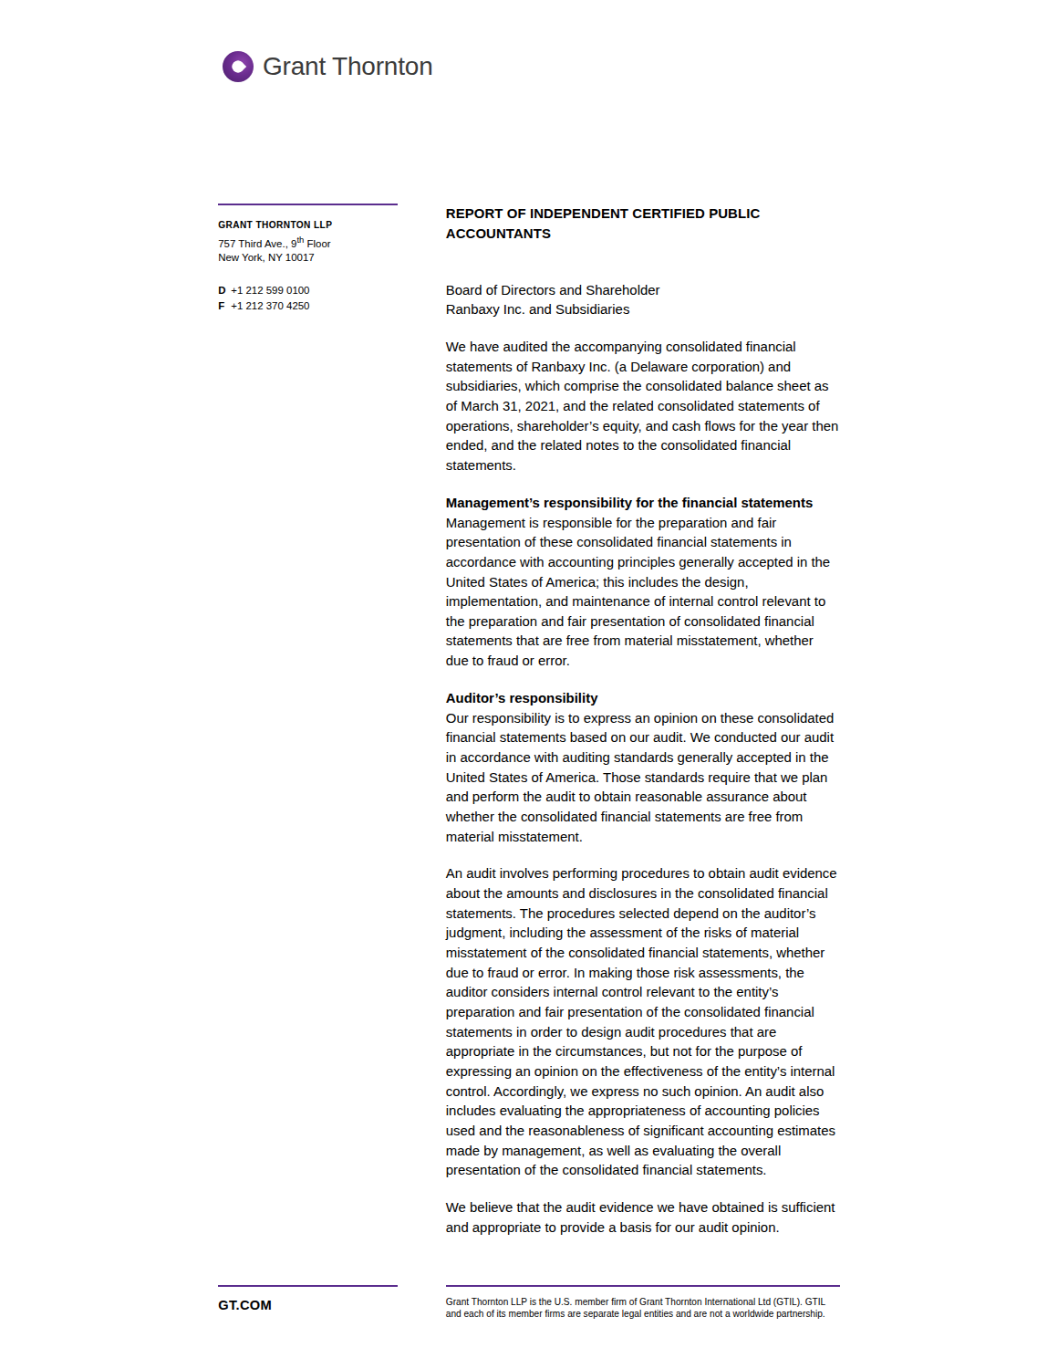Grant Thornton
GRANT THORNTON LLP
757 Third Ave., 9th Floor
New York, NY 10017
D+1 212 599 0100
F+1 212 370 4250
REPORT OF INDEPENDENT CERTIFIED PUBLIC ACCOUNTANTS
Board of Directors and Shareholder
Ranbaxy Inc. and Subsidiaries
We have audited the accompanying consolidated financial statements of Ranbaxy Inc. (a Delaware corporation) and subsidiaries, which comprise the consolidated balance sheet as of March 31, 2021, and the related consolidated statements of operations, shareholder’s equity, and cash flows for the year then ended, and the related notes to the consolidated financial statements.
Management’s responsibility for the financial statements
Management is responsible for the preparation and fair presentation of these consolidated financial statements in accordance with accounting principles generally accepted in the United States of America; this includes the design, implementation, and maintenance of internal control relevant to the preparation and fair presentation of consolidated financial statements that are free from material misstatement, whether due to fraud or error.
Auditor’s responsibility
Our responsibility is to express an opinion on these consolidated financial statements based on our audit. We conducted our audit in accordance with auditing standards generally accepted in the United States of America. Those standards require that we plan and perform the audit to obtain reasonable assurance about whether the consolidated financial statements are free from material misstatement.
An audit involves performing procedures to obtain audit evidence about the amounts and disclosures in the consolidated financial statements. The procedures selected depend on the auditor’s judgment, including the assessment of the risks of material misstatement of the consolidated financial statements, whether due to fraud or error. In making those risk assessments, the auditor considers internal control relevant to the entity’s preparation and fair presentation of the consolidated financial statements in order to design audit procedures that are appropriate in the circumstances, but not for the purpose of expressing an opinion on the effectiveness of the entity’s internal control. Accordingly, we express no such opinion. An audit also includes evaluating the appropriateness of accounting policies used and the reasonableness of significant accounting estimates made by management, as well as evaluating the overall presentation of the consolidated financial statements.
We believe that the audit evidence we have obtained is sufficient and appropriate to provide a basis for our audit opinion.
GT.COM
Grant Thornton LLP is the U.S. member firm of Grant Thornton International Ltd (GTIL). GTIL and each of its member firms are separate legal entities and are not a worldwide partnership.